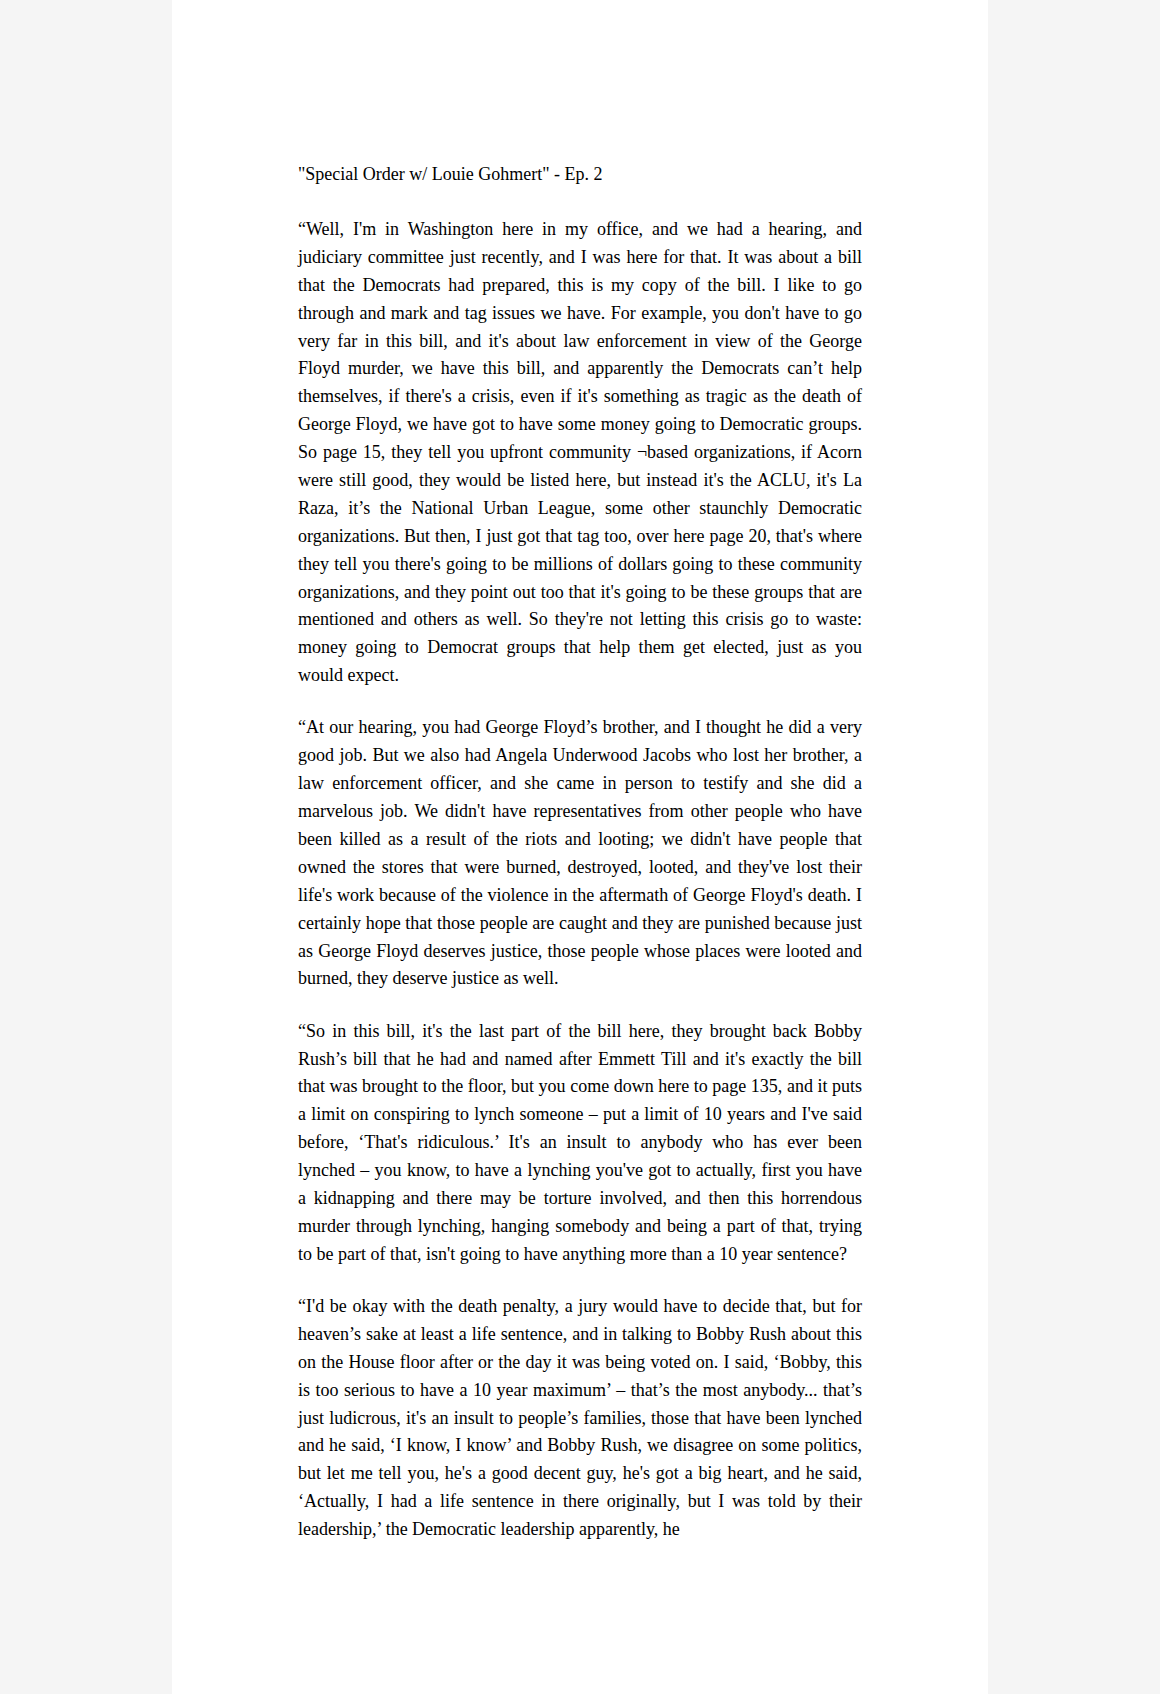"Special Order w/ Louie Gohmert" - Ep. 2
“Well, I'm in Washington here in my office, and we had a hearing, and judiciary committee just recently, and I was here for that. It was about a bill that the Democrats had prepared, this is my copy of the bill. I like to go through and mark and tag issues we have. For example, you don't have to go very far in this bill, and it's about law enforcement in view of the George Floyd murder, we have this bill, and apparently the Democrats can’t help themselves, if there's a crisis, even if it's something as tragic as the death of George Floyd, we have got to have some money going to Democratic groups. So page 15, they tell you upfront community ¬based organizations, if Acorn were still good, they would be listed here, but instead it's the ACLU, it's La Raza, it’s the National Urban League, some other staunchly Democratic organizations. But then, I just got that tag too, over here page 20, that's where they tell you there's going to be millions of dollars going to these community organizations, and they point out too that it's going to be these groups that are mentioned and others as well. So they're not letting this crisis go to waste: money going to Democrat groups that help them get elected, just as you would expect.
“At our hearing, you had George Floyd’s brother, and I thought he did a very good job. But we also had Angela Underwood Jacobs who lost her brother, a law enforcement officer, and she came in person to testify and she did a marvelous job. We didn't have representatives from other people who have been killed as a result of the riots and looting; we didn't have people that owned the stores that were burned, destroyed, looted, and they've lost their life's work because of the violence in the aftermath of George Floyd's death. I certainly hope that those people are caught and they are punished because just as George Floyd deserves justice, those people whose places were looted and burned, they deserve justice as well.
“So in this bill, it's the last part of the bill here, they brought back Bobby Rush’s bill that he had and named after Emmett Till and it's exactly the bill that was brought to the floor, but you come down here to page 135, and it puts a limit on conspiring to lynch someone – put a limit of 10 years and I've said before, ‘That's ridiculous.’ It's an insult to anybody who has ever been lynched – you know, to have a lynching you've got to actually, first you have a kidnapping and there may be torture involved, and then this horrendous murder through lynching, hanging somebody and being a part of that, trying to be part of that, isn't going to have anything more than a 10 year sentence?
“I'd be okay with the death penalty, a jury would have to decide that, but for heaven’s sake at least a life sentence, and in talking to Bobby Rush about this on the House floor after or the day it was being voted on. I said, ‘Bobby, this is too serious to have a 10 year maximum’ – that’s the most anybody... that’s just ludicrous, it's an insult to people’s families, those that have been lynched and he said, ‘I know, I know’ and Bobby Rush, we disagree on some politics, but let me tell you, he's a good decent guy, he's got a big heart, and he said, ‘Actually, I had a life sentence in there originally, but I was told by their leadership,’ the Democratic leadership apparently, he